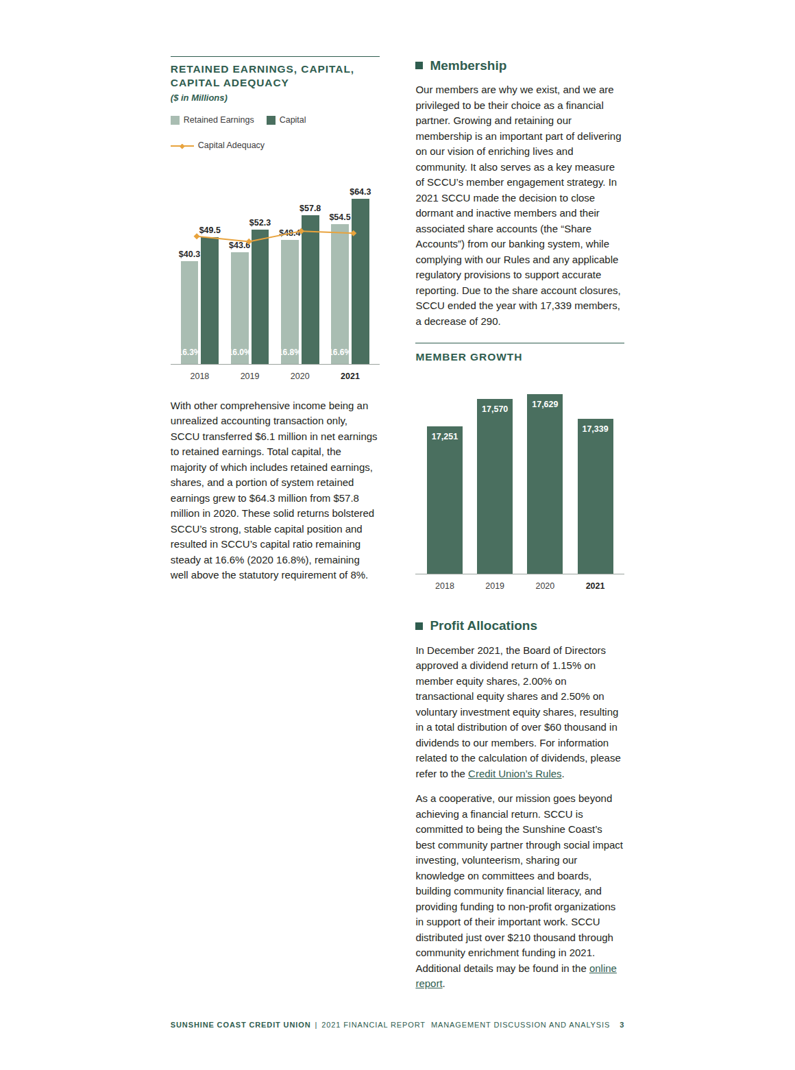Retained Earnings, Capital,
Capital Adequacy
($ in Millions)
Retained Earnings Capital Capital Adequacy
$40.316.3%
$49.5
$43.616.0%
$52.3
$48.416.8%
$57.8
$54.516.6%
$64.3
2018201920202021
With other comprehensive income being an unrealized accounting transaction only, SCCU transferred $6.1 million in net earnings to retained earnings. Total capital, the majority of which includes retained earnings, shares, and a portion of system retained earnings grew to $64.3 million from $57.8 million in 2020. These solid returns bolstered SCCU’s strong, stable capital position and resulted in SCCU’s capital ratio remaining steady at 16.6% (2020 16.8%), remaining well above the statutory requirement of 8%.
Membership
Our members are why we exist, and we are privileged to be their choice as a financial partner. Growing and retaining our membership is an important part of delivering on our vision of enriching lives and community. It also serves as a key measure of SCCU’s member engagement strategy. In 2021 SCCU made the decision to close dormant and inactive members and their associated share accounts (the “Share Accounts”) from our banking system, while complying with our Rules and any applicable regulatory provisions to support accurate reporting. Due to the share account closures, SCCU ended the year with 17,339 members, a decrease of 290.
Member Growth
17,251
17,570
17,629
17,339
2018201920202021
Profit Allocations
In December 2021, the Board of Directors approved a dividend return of 1.15% on member equity shares, 2.00% on transactional equity shares and 2.50% on voluntary investment equity shares, resulting in a total distribution of over $60 thousand in dividends to our members. For information related to the calculation of dividends, please refer to the Credit Union’s Rules.
As a cooperative, our mission goes beyond achieving a financial return. SCCU is committed to being the Sunshine Coast’s best community partner through social impact investing, volunteerism, sharing our knowledge on committees and boards, building community financial literacy, and providing funding to non-profit organizations in support of their important work. SCCU distributed just over $210 thousand through community enrichment funding in 2021. Additional details may be found in the online report.
SUNSHINE COAST CREDIT UNION|2021 FINANCIAL REPORT
MANAGEMENT DISCUSSION AND ANALYSIS3